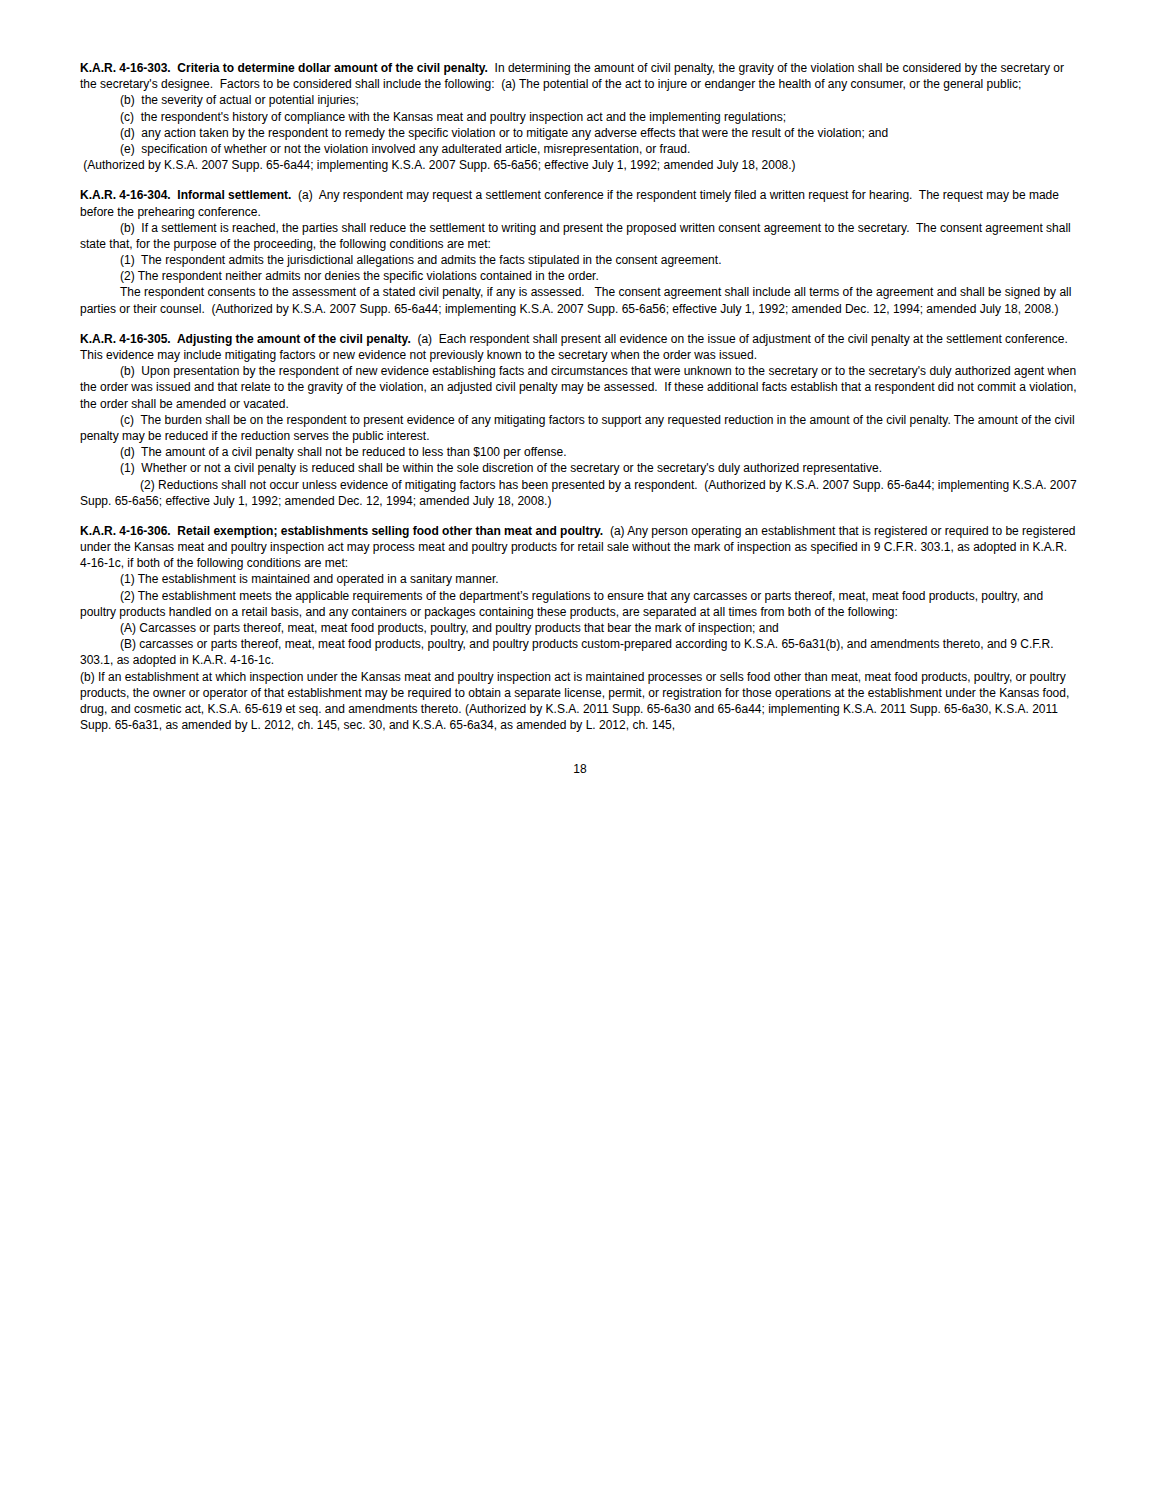K.A.R. 4-16-303. Criteria to determine dollar amount of the civil penalty. In determining the amount of civil penalty, the gravity of the violation shall be considered by the secretary or the secretary's designee. Factors to be considered shall include the following: (a) The potential of the act to injure or endanger the health of any consumer, or the general public;
(b) the severity of actual or potential injuries;
(c) the respondent's history of compliance with the Kansas meat and poultry inspection act and the implementing regulations;
(d) any action taken by the respondent to remedy the specific violation or to mitigate any adverse effects that were the result of the violation; and
(e) specification of whether or not the violation involved any adulterated article, misrepresentation, or fraud.
(Authorized by K.S.A. 2007 Supp. 65-6a44; implementing K.S.A. 2007 Supp. 65-6a56; effective July 1, 1992; amended July 18, 2008.)
K.A.R. 4-16-304. Informal settlement. (a) Any respondent may request a settlement conference if the respondent timely filed a written request for hearing. The request may be made before the prehearing conference.
(b) If a settlement is reached, the parties shall reduce the settlement to writing and present the proposed written consent agreement to the secretary. The consent agreement shall state that, for the purpose of the proceeding, the following conditions are met:
(1) The respondent admits the jurisdictional allegations and admits the facts stipulated in the consent agreement.
(2) The respondent neither admits nor denies the specific violations contained in the order.
The respondent consents to the assessment of a stated civil penalty, if any is assessed. The consent agreement shall include all terms of the agreement and shall be signed by all parties or their counsel. (Authorized by K.S.A. 2007 Supp. 65-6a44; implementing K.S.A. 2007 Supp. 65-6a56; effective July 1, 1992; amended Dec. 12, 1994; amended July 18, 2008.)
K.A.R. 4-16-305. Adjusting the amount of the civil penalty. (a) Each respondent shall present all evidence on the issue of adjustment of the civil penalty at the settlement conference. This evidence may include mitigating factors or new evidence not previously known to the secretary when the order was issued.
(b) Upon presentation by the respondent of new evidence establishing facts and circumstances that were unknown to the secretary or to the secretary's duly authorized agent when the order was issued and that relate to the gravity of the violation, an adjusted civil penalty may be assessed. If these additional facts establish that a respondent did not commit a violation, the order shall be amended or vacated.
(c) The burden shall be on the respondent to present evidence of any mitigating factors to support any requested reduction in the amount of the civil penalty. The amount of the civil penalty may be reduced if the reduction serves the public interest.
(d) The amount of a civil penalty shall not be reduced to less than $100 per offense.
(1) Whether or not a civil penalty is reduced shall be within the sole discretion of the secretary or the secretary's duly authorized representative.
(2) Reductions shall not occur unless evidence of mitigating factors has been presented by a respondent. (Authorized by K.S.A. 2007 Supp. 65-6a44; implementing K.S.A. 2007 Supp. 65-6a56; effective July 1, 1992; amended Dec. 12, 1994; amended July 18, 2008.)
K.A.R. 4-16-306. Retail exemption; establishments selling food other than meat and poultry. (a) Any person operating an establishment that is registered or required to be registered under the Kansas meat and poultry inspection act may process meat and poultry products for retail sale without the mark of inspection as specified in 9 C.F.R. 303.1, as adopted in K.A.R. 4-16-1c, if both of the following conditions are met:
(1) The establishment is maintained and operated in a sanitary manner.
(2) The establishment meets the applicable requirements of the department’s regulations to ensure that any carcasses or parts thereof, meat, meat food products, poultry, and poultry products handled on a retail basis, and any containers or packages containing these products, are separated at all times from both of the following:
(A) Carcasses or parts thereof, meat, meat food products, poultry, and poultry products that bear the mark of inspection; and
(B) carcasses or parts thereof, meat, meat food products, poultry, and poultry products custom-prepared according to K.S.A. 65-6a31(b), and amendments thereto, and 9 C.F.R. 303.1, as adopted in K.A.R. 4-16-1c.
(b) If an establishment at which inspection under the Kansas meat and poultry inspection act is maintained processes or sells food other than meat, meat food products, poultry, or poultry products, the owner or operator of that establishment may be required to obtain a separate license, permit, or registration for those operations at the establishment under the Kansas food, drug, and cosmetic act, K.S.A. 65-619 et seq. and amendments thereto. (Authorized by K.S.A. 2011 Supp. 65-6a30 and 65-6a44; implementing K.S.A. 2011 Supp. 65-6a30, K.S.A. 2011 Supp. 65-6a31, as amended by L. 2012, ch. 145, sec. 30, and K.S.A. 65-6a34, as amended by L. 2012, ch. 145,
18